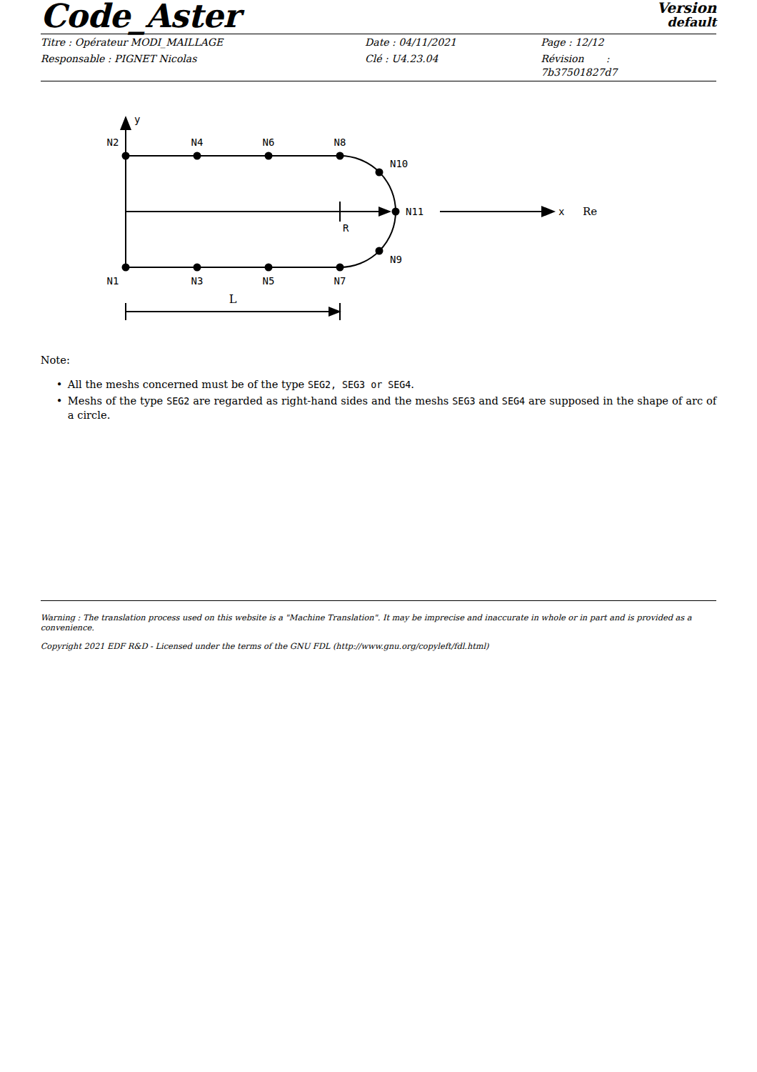Code_Aster
Version
default
| Titre : Opérateur MODI_MAILLAGE | Date : 04/11/2021 | Page : 12/12 |
| Responsable : PIGNET Nicolas | Clé : U4.23.04 | Révision : 7b37501827d7 |
y R x Repère global N2 N4 N6 N8 N1 N3 N5 N7 N10 N9 N11 L
Note:
All the meshs concerned must be of the type SEG2, SEG3 or SEG4.
Meshs of the type SEG2 are regarded as right-hand sides and the meshs SEG3 and SEG4 are supposed in the shape of arc of a circle.
Warning : The translation process used on this website is a "Machine Translation". It may be imprecise and inaccurate in whole or in part and is provided as a convenience.
Copyright 2021 EDF R&D - Licensed under the terms of the GNU FDL (http://www.gnu.org/copyleft/fdl.html)